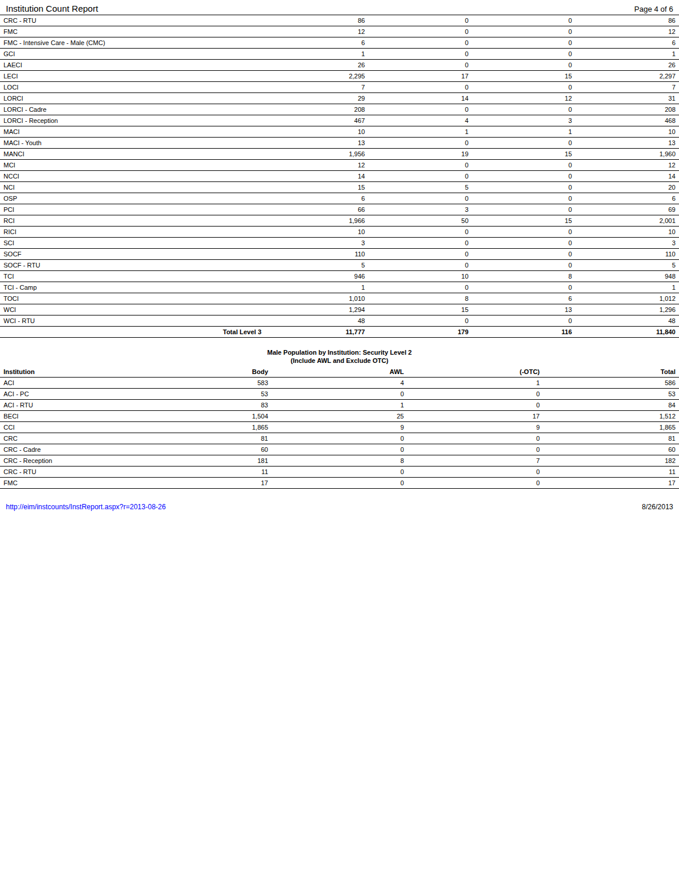Institution Count Report
Page 4 of 6
| CRC - RTU | 86 | 0 | 0 | 86 |
| FMC | 12 | 0 | 0 | 12 |
| FMC - Intensive Care - Male (CMC) | 6 | 0 | 0 | 6 |
| GCI | 1 | 0 | 0 | 1 |
| LAECI | 26 | 0 | 0 | 26 |
| LECI | 2,295 | 17 | 15 | 2,297 |
| LOCI | 7 | 0 | 0 | 7 |
| LORCI | 29 | 14 | 12 | 31 |
| LORCI - Cadre | 208 | 0 | 0 | 208 |
| LORCI - Reception | 467 | 4 | 3 | 468 |
| MACI | 10 | 1 | 1 | 10 |
| MACI - Youth | 13 | 0 | 0 | 13 |
| MANCI | 1,956 | 19 | 15 | 1,960 |
| MCI | 12 | 0 | 0 | 12 |
| NCCI | 14 | 0 | 0 | 14 |
| NCI | 15 | 5 | 0 | 20 |
| OSP | 6 | 0 | 0 | 6 |
| PCI | 66 | 3 | 0 | 69 |
| RCI | 1,966 | 50 | 15 | 2,001 |
| RICI | 10 | 0 | 0 | 10 |
| SCI | 3 | 0 | 0 | 3 |
| SOCF | 110 | 0 | 0 | 110 |
| SOCF - RTU | 5 | 0 | 0 | 5 |
| TCI | 946 | 10 | 8 | 948 |
| TCI - Camp | 1 | 0 | 0 | 1 |
| TOCI | 1,010 | 8 | 6 | 1,012 |
| WCI | 1,294 | 15 | 13 | 1,296 |
| WCI - RTU | 48 | 0 | 0 | 48 |
| Total Level 3 | 11,777 | 179 | 116 | 11,840 |
Male Population by Institution: Security Level 2
(Include AWL and Exclude OTC)
| Institution | Body | AWL | (-OTC) | Total |
| --- | --- | --- | --- | --- |
| ACI | 583 | 4 | 1 | 586 |
| ACI - PC | 53 | 0 | 0 | 53 |
| ACI - RTU | 83 | 1 | 0 | 84 |
| BECI | 1,504 | 25 | 17 | 1,512 |
| CCI | 1,865 | 9 | 9 | 1,865 |
| CRC | 81 | 0 | 0 | 81 |
| CRC - Cadre | 60 | 0 | 0 | 60 |
| CRC - Reception | 181 | 8 | 7 | 182 |
| CRC - RTU | 11 | 0 | 0 | 11 |
| FMC | 17 | 0 | 0 | 17 |
http://eim/instcounts/InstReport.aspx?r=2013-08-26
8/26/2013